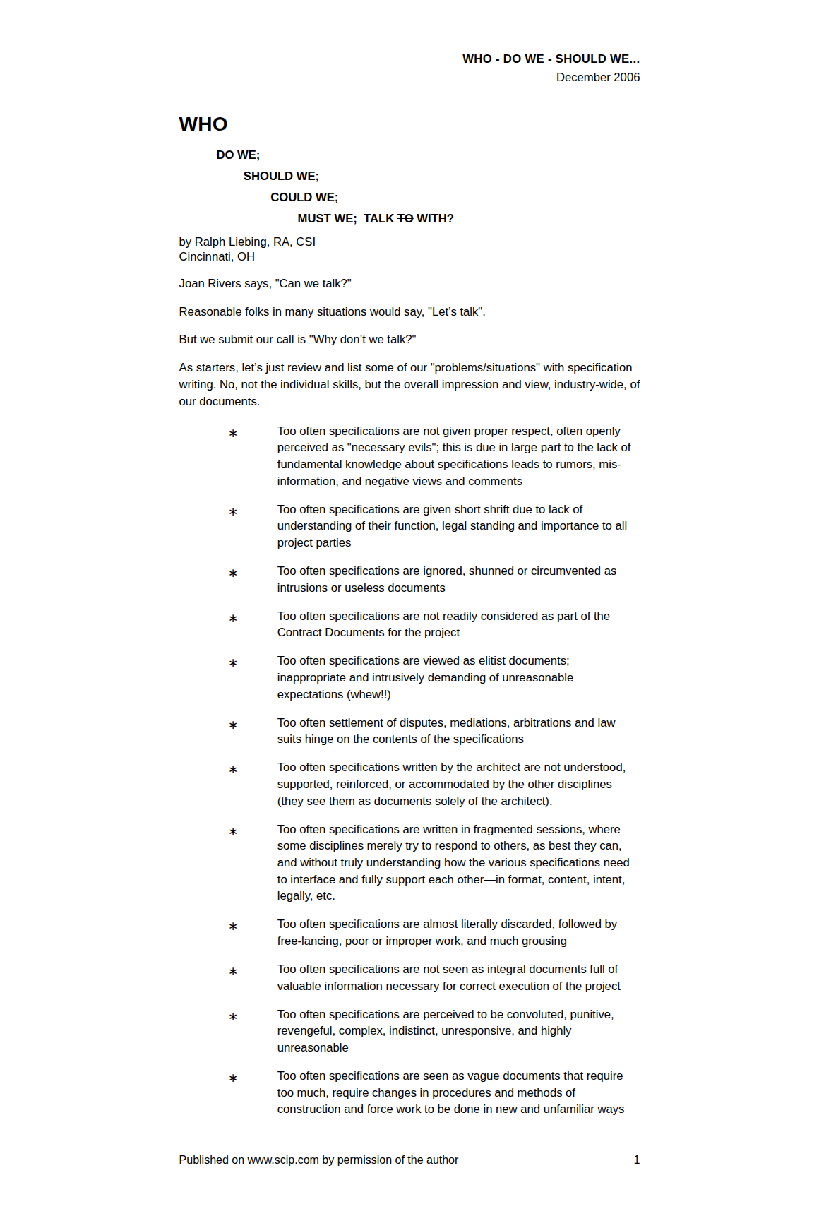WHO - DO WE - SHOULD WE...
December 2006
WHO
DO WE;
SHOULD WE;
COULD WE;
MUST WE; TALK TO WITH?
by Ralph Liebing, RA, CSI
Cincinnati, OH
Joan Rivers says, "Can we talk?"
Reasonable folks in many situations would say, "Let’s talk".
But we submit our call is "Why don’t we talk?"
As starters, let’s just review and list some of our "problems/situations" with specification writing. No, not the individual skills, but the overall impression and view, industry-wide, of our documents.
Too often specifications are not given proper respect, often openly perceived as "necessary evils"; this is due in large part to the lack of fundamental knowledge about specifications leads to rumors, mis-information, and negative views and comments
Too often specifications are given short shrift due to lack of understanding of their function, legal standing and importance to all project parties
Too often specifications are ignored, shunned or circumvented as intrusions or useless documents
Too often specifications are not readily considered as part of the Contract Documents for the project
Too often specifications are viewed as elitist documents; inappropriate and intrusively demanding of unreasonable expectations (whew!!)
Too often settlement of disputes, mediations, arbitrations and law suits hinge on the contents of the specifications
Too often specifications written by the architect are not understood, supported, reinforced, or accommodated by the other disciplines
(they see them as documents solely of the architect).
Too often specifications are written in fragmented sessions, where some disciplines merely try to respond to others, as best they can, and without truly understanding how the various specifications need to interface and fully support each other—in format, content, intent, legally, etc.
Too often specifications are almost literally discarded, followed by free-lancing, poor or improper work, and much grousing
Too often specifications are not seen as integral documents full of valuable information necessary for correct execution of the project
Too often specifications are perceived to be convoluted, punitive, revengeful, complex, indistinct, unresponsive, and highly unreasonable
Too often specifications are seen as vague documents that require too much, require changes in procedures and methods of construction and force work to be done in new and unfamiliar ways
Published on www.scip.com by permission of the author 1